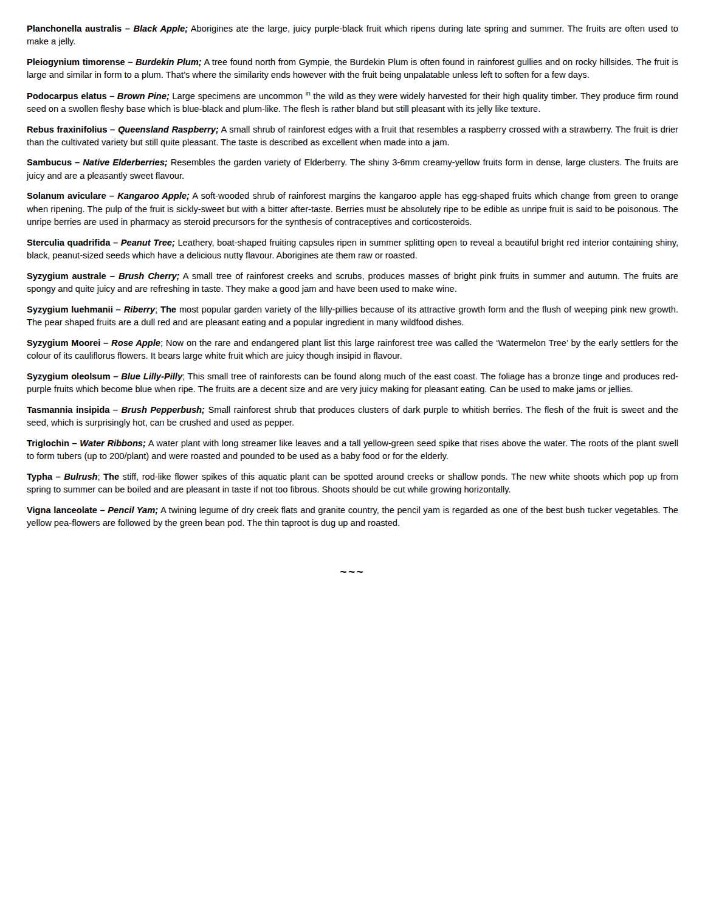Planchonella australis – Black Apple; Aborigines ate the large, juicy purple-black fruit which ripens during late spring and summer. The fruits are often used to make a jelly.
Pleiogynium timorense – Burdekin Plum; A tree found north from Gympie, the Burdekin Plum is often found in rainforest gullies and on rocky hillsides. The fruit is large and similar in form to a plum. That’s where the similarity ends however with the fruit being unpalatable unless left to soften for a few days.
Podocarpus elatus – Brown Pine; Large specimens are uncommon in the wild as they were widely harvested for their high quality timber. They produce firm round seed on a swollen fleshy base which is blue-black and plum-like. The flesh is rather bland but still pleasant with its jelly like texture.
Rebus fraxinifolius – Queensland Raspberry; A small shrub of rainforest edges with a fruit that resembles a raspberry crossed with a strawberry. The fruit is drier than the cultivated variety but still quite pleasant. The taste is described as excellent when made into a jam.
Sambucus – Native Elderberries; Resembles the garden variety of Elderberry. The shiny 3-6mm creamy-yellow fruits form in dense, large clusters. The fruits are juicy and are a pleasantly sweet flavour.
Solanum aviculare – Kangaroo Apple; A soft-wooded shrub of rainforest margins the kangaroo apple has egg-shaped fruits which change from green to orange when ripening. The pulp of the fruit is sickly-sweet but with a bitter after-taste. Berries must be absolutely ripe to be edible as unripe fruit is said to be poisonous. The unripe berries are used in pharmacy as steroid precursors for the synthesis of contraceptives and corticosteroids.
Sterculia quadrifida – Peanut Tree; Leathery, boat-shaped fruiting capsules ripen in summer splitting open to reveal a beautiful bright red interior containing shiny, black, peanut-sized seeds which have a delicious nutty flavour. Aborigines ate them raw or roasted.
Syzygium australe – Brush Cherry; A small tree of rainforest creeks and scrubs, produces masses of bright pink fruits in summer and autumn. The fruits are spongy and quite juicy and are refreshing in taste. They make a good jam and have been used to make wine.
Syzygium luehmanii – Riberry; The most popular garden variety of the lilly-pillies because of its attractive growth form and the flush of weeping pink new growth. The pear shaped fruits are a dull red and are pleasant eating and a popular ingredient in many wildfood dishes.
Syzygium Moorei – Rose Apple; Now on the rare and endangered plant list this large rainforest tree was called the ‘Watermelon Tree’ by the early settlers for the colour of its cauliflorus flowers. It bears large white fruit which are juicy though insipid in flavour.
Syzygium oleolsum – Blue Lilly-Pilly; This small tree of rainforests can be found along much of the east coast. The foliage has a bronze tinge and produces red-purple fruits which become blue when ripe. The fruits are a decent size and are very juicy making for pleasant eating. Can be used to make jams or jellies.
Tasmannia insipida – Brush Pepperbush; Small rainforest shrub that produces clusters of dark purple to whitish berries. The flesh of the fruit is sweet and the seed, which is surprisingly hot, can be crushed and used as pepper.
Triglochin – Water Ribbons; A water plant with long streamer like leaves and a tall yellow-green seed spike that rises above the water. The roots of the plant swell to form tubers (up to 200/plant) and were roasted and pounded to be used as a baby food or for the elderly.
Typha – Bulrush; The stiff, rod-like flower spikes of this aquatic plant can be spotted around creeks or shallow ponds. The new white shoots which pop up from spring to summer can be boiled and are pleasant in taste if not too fibrous. Shoots should be cut while growing horizontally.
Vigna lanceolate – Pencil Yam; A twining legume of dry creek flats and granite country, the pencil yam is regarded as one of the best bush tucker vegetables. The yellow pea-flowers are followed by the green bean pod. The thin taproot is dug up and roasted.
~~~